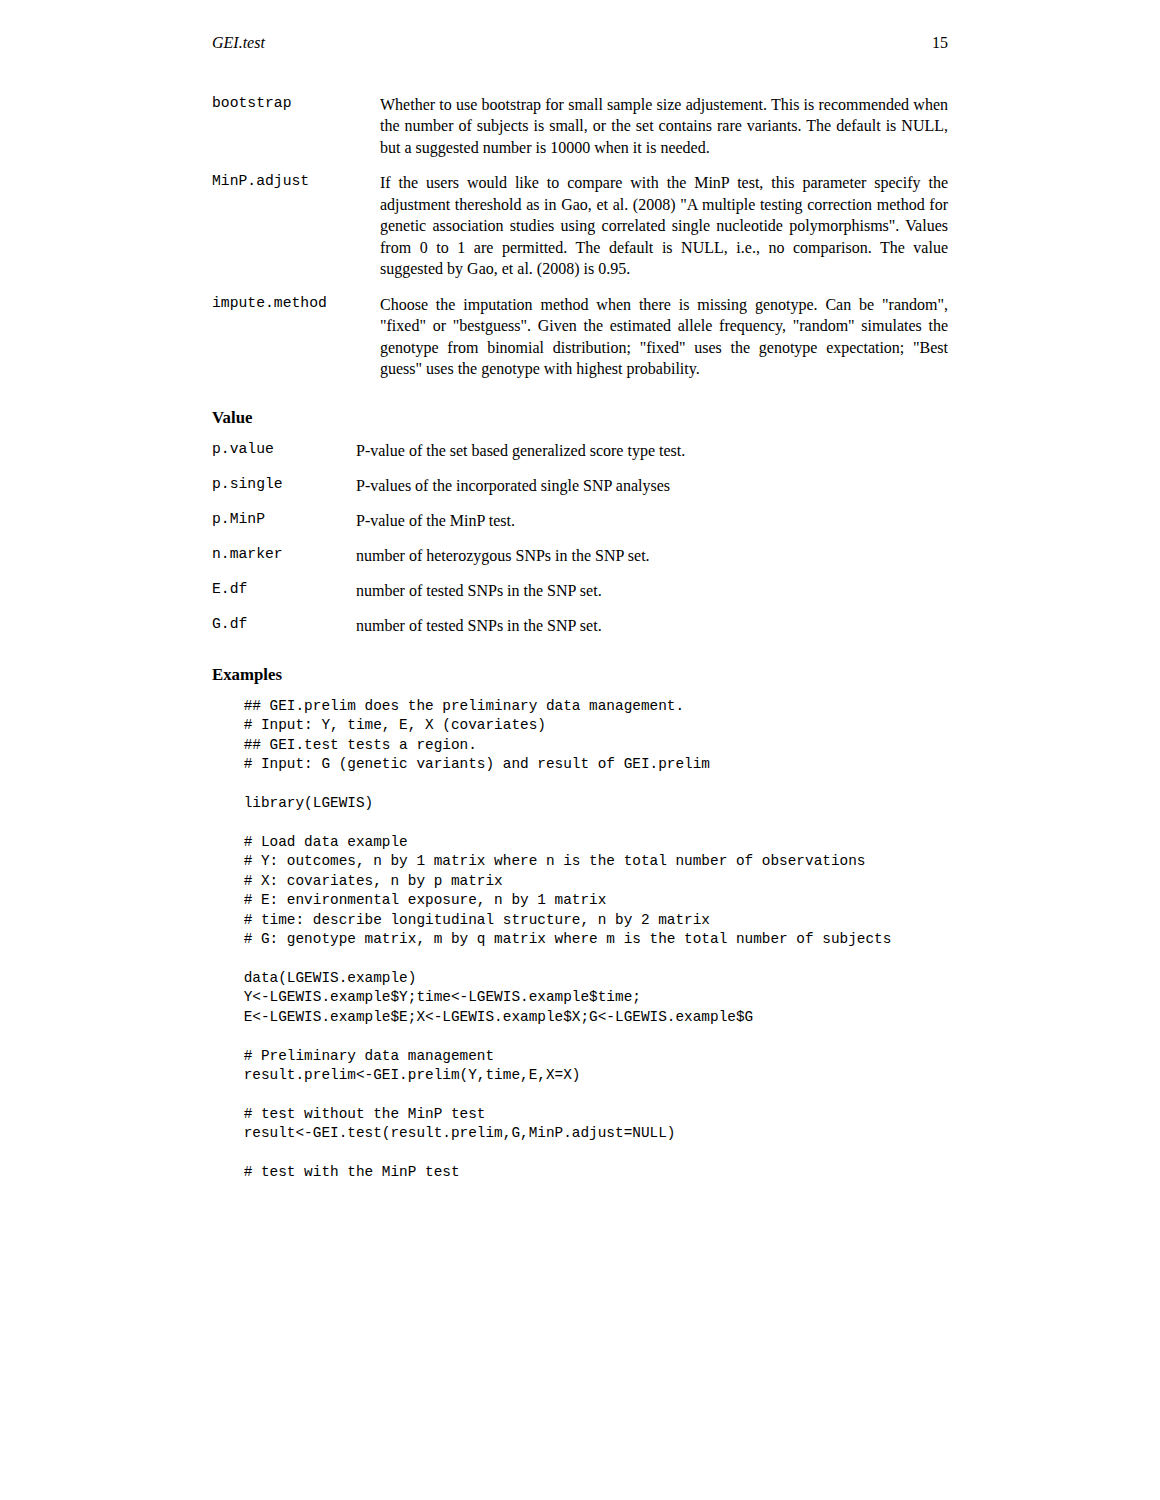GEI.test 15
bootstrap
Whether to use bootstrap for small sample size adjustement. This is recommended when the number of subjects is small, or the set contains rare variants. The default is NULL, but a suggested number is 10000 when it is needed.
MinP.adjust
If the users would like to compare with the MinP test, this parameter specify the adjustment thereshold as in Gao, et al. (2008) "A multiple testing correction method for genetic association studies using correlated single nucleotide polymorphisms". Values from 0 to 1 are permitted. The default is NULL, i.e., no comparison. The value suggested by Gao, et al. (2008) is 0.95.
impute.method
Choose the imputation method when there is missing genotype. Can be "random", "fixed" or "bestguess". Given the estimated allele frequency, "random" simulates the genotype from binomial distribution; "fixed" uses the genotype expectation; "Best guess" uses the genotype with highest probability.
Value
p.value
P-value of the set based generalized score type test.
p.single
P-values of the incorporated single SNP analyses
p.MinP
P-value of the MinP test.
n.marker
number of heterozygous SNPs in the SNP set.
E.df
number of tested SNPs in the SNP set.
G.df
number of tested SNPs in the SNP set.
Examples
## GEI.prelim does the preliminary data management.
# Input: Y, time, E, X (covariates)
## GEI.test tests a region.
# Input: G (genetic variants) and result of GEI.prelim

library(LGEWIS)

# Load data example
# Y: outcomes, n by 1 matrix where n is the total number of observations
# X: covariates, n by p matrix
# E: environmental exposure, n by 1 matrix
# time: describe longitudinal structure, n by 2 matrix
# G: genotype matrix, m by q matrix where m is the total number of subjects

data(LGEWIS.example)
Y<-LGEWIS.example$Y;time<-LGEWIS.example$time;
E<-LGEWIS.example$E;X<-LGEWIS.example$X;G<-LGEWIS.example$G

# Preliminary data management
result.prelim<-GEI.prelim(Y,time,E,X=X)

# test without the MinP test
result<-GEI.test(result.prelim,G,MinP.adjust=NULL)

# test with the MinP test